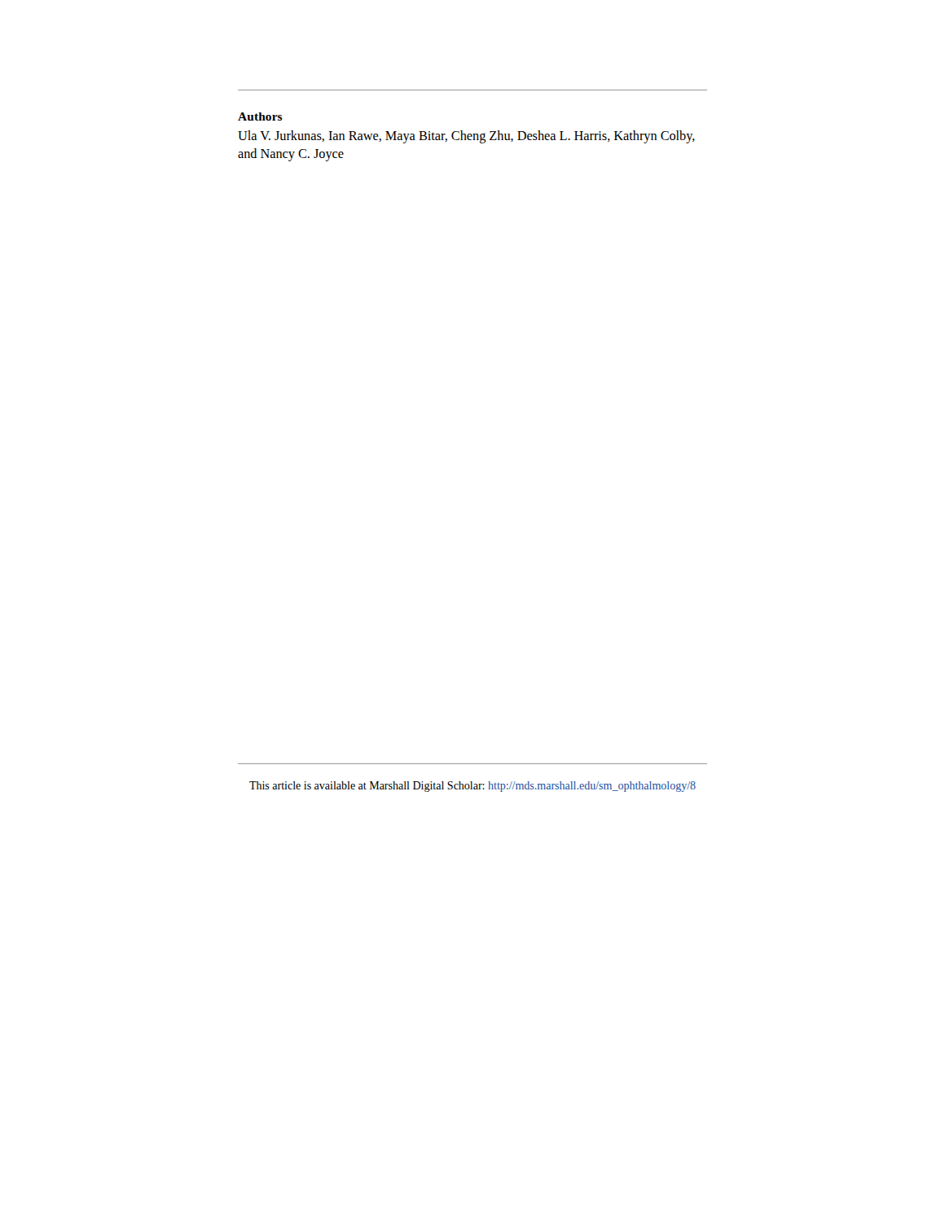Authors
Ula V. Jurkunas, Ian Rawe, Maya Bitar, Cheng Zhu, Deshea L. Harris, Kathryn Colby, and Nancy C. Joyce
This article is available at Marshall Digital Scholar: http://mds.marshall.edu/sm_ophthalmology/8